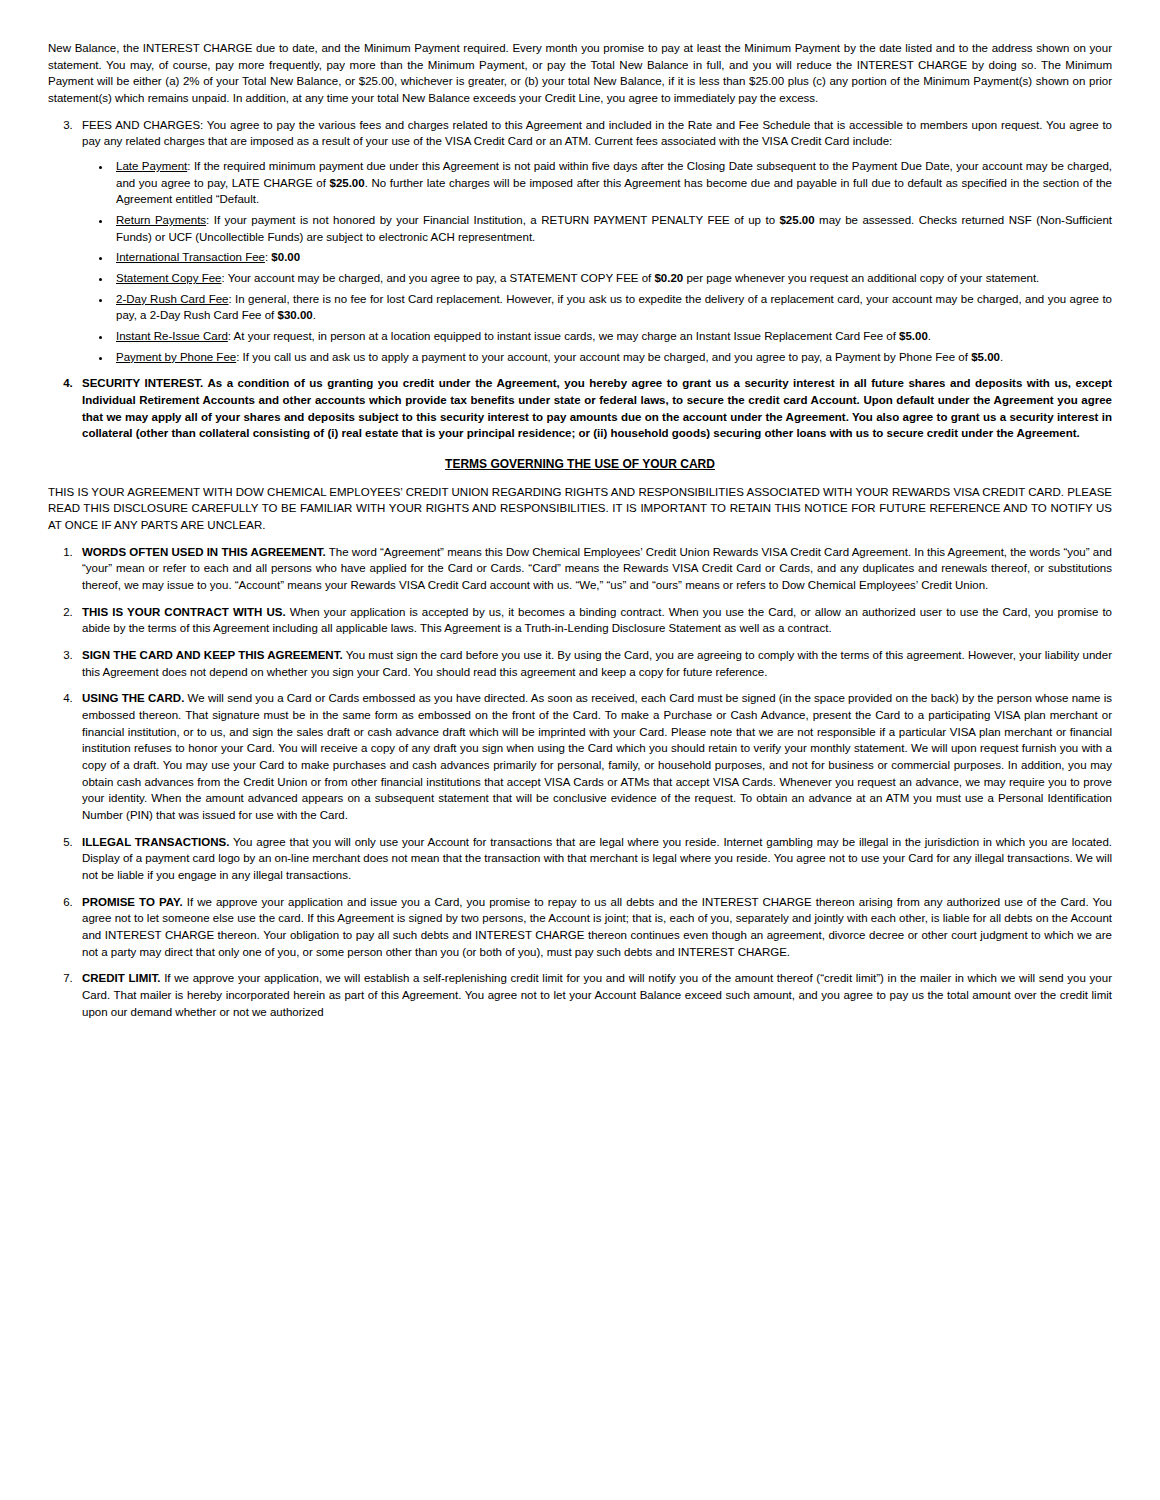New Balance, the INTEREST CHARGE due to date, and the Minimum Payment required. Every month you promise to pay at least the Minimum Payment by the date listed and to the address shown on your statement. You may, of course, pay more frequently, pay more than the Minimum Payment, or pay the Total New Balance in full, and you will reduce the INTEREST CHARGE by doing so. The Minimum Payment will be either (a) 2% of your Total New Balance, or $25.00, whichever is greater, or (b) your total New Balance, if it is less than $25.00 plus (c) any portion of the Minimum Payment(s) shown on prior statement(s) which remains unpaid. In addition, at any time your total New Balance exceeds your Credit Line, you agree to immediately pay the excess.
FEES AND CHARGES: You agree to pay the various fees and charges related to this Agreement and included in the Rate and Fee Schedule that is accessible to members upon request. You agree to pay any related charges that are imposed as a result of your use of the VISA Credit Card or an ATM. Current fees associated with the VISA Credit Card include:
Late Payment: If the required minimum payment due under this Agreement is not paid within five days after the Closing Date subsequent to the Payment Due Date, your account may be charged, and you agree to pay, LATE CHARGE of $25.00. No further late charges will be imposed after this Agreement has become due and payable in full due to default as specified in the section of the Agreement entitled “Default.
Return Payments: If your payment is not honored by your Financial Institution, a RETURN PAYMENT PENALTY FEE of up to $25.00 may be assessed. Checks returned NSF (Non-Sufficient Funds) or UCF (Uncollectible Funds) are subject to electronic ACH representment.
International Transaction Fee: $0.00
Statement Copy Fee: Your account may be charged, and you agree to pay, a STATEMENT COPY FEE of $0.20 per page whenever you request an additional copy of your statement.
2-Day Rush Card Fee: In general, there is no fee for lost Card replacement. However, if you ask us to expedite the delivery of a replacement card, your account may be charged, and you agree to pay, a 2-Day Rush Card Fee of $30.00.
Instant Re-Issue Card: At your request, in person at a location equipped to instant issue cards, we may charge an Instant Issue Replacement Card Fee of $5.00.
Payment by Phone Fee: If you call us and ask us to apply a payment to your account, your account may be charged, and you agree to pay, a Payment by Phone Fee of $5.00.
SECURITY INTEREST. As a condition of us granting you credit under the Agreement, you hereby agree to grant us a security interest in all future shares and deposits with us, except Individual Retirement Accounts and other accounts which provide tax benefits under state or federal laws, to secure the credit card Account. Upon default under the Agreement you agree that we may apply all of your shares and deposits subject to this security interest to pay amounts due on the account under the Agreement. You also agree to grant us a security interest in collateral (other than collateral consisting of (i) real estate that is your principal residence; or (ii) household goods) securing other loans with us to secure credit under the Agreement.
TERMS GOVERNING THE USE OF YOUR CARD
THIS IS YOUR AGREEMENT WITH DOW CHEMICAL EMPLOYEES’ CREDIT UNION REGARDING RIGHTS AND RESPONSIBILITIES ASSOCIATED WITH YOUR REWARDS VISA CREDIT CARD. PLEASE READ THIS DISCLOSURE CAREFULLY TO BE FAMILIAR WITH YOUR RIGHTS AND RESPONSIBILITIES. IT IS IMPORTANT TO RETAIN THIS NOTICE FOR FUTURE REFERENCE AND TO NOTIFY US AT ONCE IF ANY PARTS ARE UNCLEAR.
WORDS OFTEN USED IN THIS AGREEMENT. The word “Agreement” means this Dow Chemical Employees’ Credit Union Rewards VISA Credit Card Agreement. In this Agreement, the words “you” and “your” mean or refer to each and all persons who have applied for the Card or Cards. “Card” means the Rewards VISA Credit Card or Cards, and any duplicates and renewals thereof, or substitutions thereof, we may issue to you. “Account” means your Rewards VISA Credit Card account with us. “We,” “us” and “ours” means or refers to Dow Chemical Employees’ Credit Union.
THIS IS YOUR CONTRACT WITH US. When your application is accepted by us, it becomes a binding contract. When you use the Card, or allow an authorized user to use the Card, you promise to abide by the terms of this Agreement including all applicable laws. This Agreement is a Truth-in-Lending Disclosure Statement as well as a contract.
SIGN THE CARD AND KEEP THIS AGREEMENT. You must sign the card before you use it. By using the Card, you are agreeing to comply with the terms of this agreement. However, your liability under this Agreement does not depend on whether you sign your Card. You should read this agreement and keep a copy for future reference.
USING THE CARD. We will send you a Card or Cards embossed as you have directed. As soon as received, each Card must be signed (in the space provided on the back) by the person whose name is embossed thereon. That signature must be in the same form as embossed on the front of the Card. To make a Purchase or Cash Advance, present the Card to a participating VISA plan merchant or financial institution, or to us, and sign the sales draft or cash advance draft which will be imprinted with your Card. Please note that we are not responsible if a particular VISA plan merchant or financial institution refuses to honor your Card. You will receive a copy of any draft you sign when using the Card which you should retain to verify your monthly statement. We will upon request furnish you with a copy of a draft. You may use your Card to make purchases and cash advances primarily for personal, family, or household purposes, and not for business or commercial purposes. In addition, you may obtain cash advances from the Credit Union or from other financial institutions that accept VISA Cards or ATMs that accept VISA Cards. Whenever you request an advance, we may require you to prove your identity. When the amount advanced appears on a subsequent statement that will be conclusive evidence of the request. To obtain an advance at an ATM you must use a Personal Identification Number (PIN) that was issued for use with the Card.
ILLEGAL TRANSACTIONS. You agree that you will only use your Account for transactions that are legal where you reside. Internet gambling may be illegal in the jurisdiction in which you are located. Display of a payment card logo by an on-line merchant does not mean that the transaction with that merchant is legal where you reside. You agree not to use your Card for any illegal transactions. We will not be liable if you engage in any illegal transactions.
PROMISE TO PAY. If we approve your application and issue you a Card, you promise to repay to us all debts and the INTEREST CHARGE thereon arising from any authorized use of the Card. You agree not to let someone else use the card. If this Agreement is signed by two persons, the Account is joint; that is, each of you, separately and jointly with each other, is liable for all debts on the Account and INTEREST CHARGE thereon. Your obligation to pay all such debts and INTEREST CHARGE thereon continues even though an agreement, divorce decree or other court judgment to which we are not a party may direct that only one of you, or some person other than you (or both of you), must pay such debts and INTEREST CHARGE.
CREDIT LIMIT. If we approve your application, we will establish a self-replenishing credit limit for you and will notify you of the amount thereof (“credit limit”) in the mailer in which we will send you your Card. That mailer is hereby incorporated herein as part of this Agreement. You agree not to let your Account Balance exceed such amount, and you agree to pay us the total amount over the credit limit upon our demand whether or not we authorized